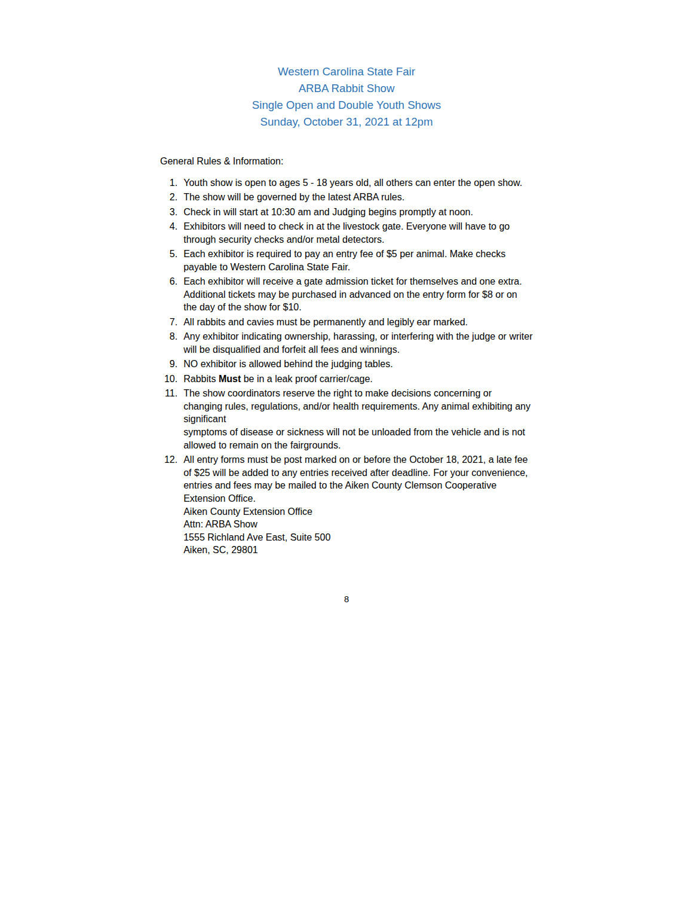Western Carolina State Fair
ARBA Rabbit Show
Single Open and Double Youth Shows
Sunday, October 31, 2021 at 12pm
General Rules & Information:
Youth show is open to ages 5 - 18 years old, all others can enter the open show.
The show will be governed by the latest ARBA rules.
Check in will start at 10:30 am and Judging begins promptly at noon.
Exhibitors will need to check in at the livestock gate. Everyone will have to go through security checks and/or metal detectors.
Each exhibitor is required to pay an entry fee of $5 per animal. Make checks payable to Western Carolina State Fair.
Each exhibitor will receive a gate admission ticket for themselves and one extra. Additional tickets may be purchased in advanced on the entry form for $8 or on the day of the show for $10.
All rabbits and cavies must be permanently and legibly ear marked.
Any exhibitor indicating ownership, harassing, or interfering with the judge or writer will be disqualified and forfeit all fees and winnings.
NO exhibitor is allowed behind the judging tables.
Rabbits Must be in a leak proof carrier/cage.
The show coordinators reserve the right to make decisions concerning or changing rules, regulations, and/or health requirements. Any animal exhibiting any significant
symptoms of disease or sickness will not be unloaded from the vehicle and is not
allowed to remain on the fairgrounds.
All entry forms must be post marked on or before the October 18, 2021, a late fee of $25 will be added to any entries received after deadline. For your convenience, entries and fees may be mailed to the Aiken County Clemson Cooperative Extension Office.
Aiken County Extension Office
Attn: ARBA Show
1555 Richland Ave East, Suite 500
Aiken, SC, 29801
8